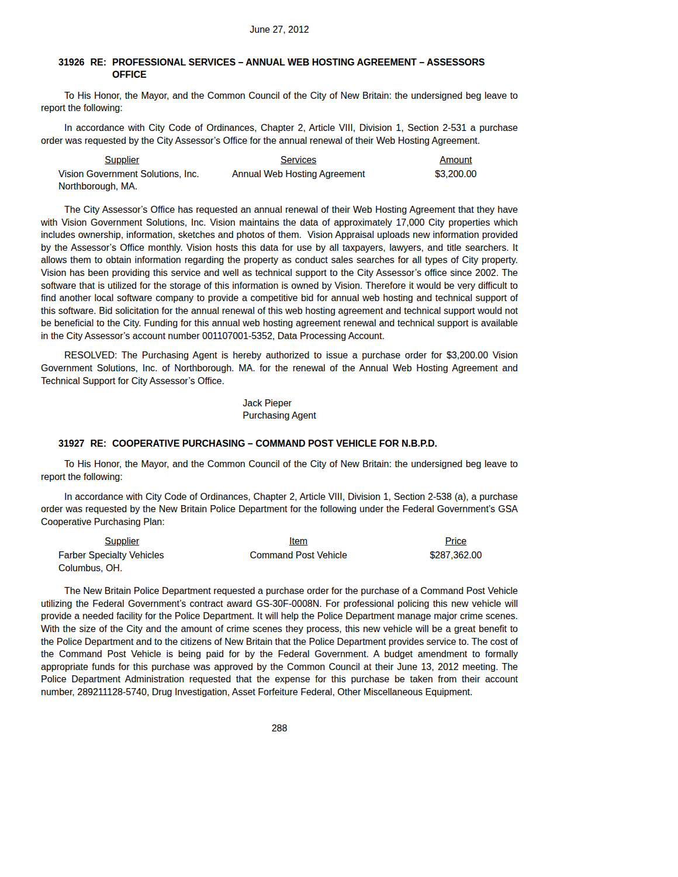June 27, 2012
| 31926 | RE: | PROFESSIONAL SERVICES – ANNUAL WEB HOSTING AGREEMENT – ASSESSORS OFFICE |
To His Honor, the Mayor, and the Common Council of the City of New Britain: the undersigned beg leave to report the following:
In accordance with City Code of Ordinances, Chapter 2, Article VIII, Division 1, Section 2-531 a purchase order was requested by the City Assessor’s Office for the annual renewal of their Web Hosting Agreement.
| Supplier | Services | Amount |
| --- | --- | --- |
| Vision Government Solutions, Inc. Northborough, MA. | Annual Web Hosting Agreement | $3,200.00 |
The City Assessor’s Office has requested an annual renewal of their Web Hosting Agreement that they have with Vision Government Solutions, Inc. Vision maintains the data of approximately 17,000 City properties which includes ownership, information, sketches and photos of them. Vision Appraisal uploads new information provided by the Assessor’s Office monthly. Vision hosts this data for use by all taxpayers, lawyers, and title searchers. It allows them to obtain information regarding the property as conduct sales searches for all types of City property. Vision has been providing this service and well as technical support to the City Assessor’s office since 2002. The software that is utilized for the storage of this information is owned by Vision. Therefore it would be very difficult to find another local software company to provide a competitive bid for annual web hosting and technical support of this software. Bid solicitation for the annual renewal of this web hosting agreement and technical support would not be beneficial to the City. Funding for this annual web hosting agreement renewal and technical support is available in the City Assessor’s account number 001107001-5352, Data Processing Account.
RESOLVED: The Purchasing Agent is hereby authorized to issue a purchase order for $3,200.00 Vision Government Solutions, Inc. of Northborough. MA. for the renewal of the Annual Web Hosting Agreement and Technical Support for City Assessor’s Office.
Jack Pieper
Purchasing Agent
| 31927 | RE: | COOPERATIVE PURCHASING – COMMAND POST VEHICLE FOR N.B.P.D. |
To His Honor, the Mayor, and the Common Council of the City of New Britain: the undersigned beg leave to report the following:
In accordance with City Code of Ordinances, Chapter 2, Article VIII, Division 1, Section 2-538 (a), a purchase order was requested by the New Britain Police Department for the following under the Federal Government’s GSA Cooperative Purchasing Plan:
| Supplier | Item | Price |
| --- | --- | --- |
| Farber Specialty Vehicles Columbus, OH. | Command Post Vehicle | $287,362.00 |
The New Britain Police Department requested a purchase order for the purchase of a Command Post Vehicle utilizing the Federal Government’s contract award GS-30F-0008N. For professional policing this new vehicle will provide a needed facility for the Police Department. It will help the Police Department manage major crime scenes. With the size of the City and the amount of crime scenes they process, this new vehicle will be a great benefit to the Police Department and to the citizens of New Britain that the Police Department provides service to. The cost of the Command Post Vehicle is being paid for by the Federal Government. A budget amendment to formally appropriate funds for this purchase was approved by the Common Council at their June 13, 2012 meeting. The Police Department Administration requested that the expense for this purchase be taken from their account number, 289211128-5740, Drug Investigation, Asset Forfeiture Federal, Other Miscellaneous Equipment.
288